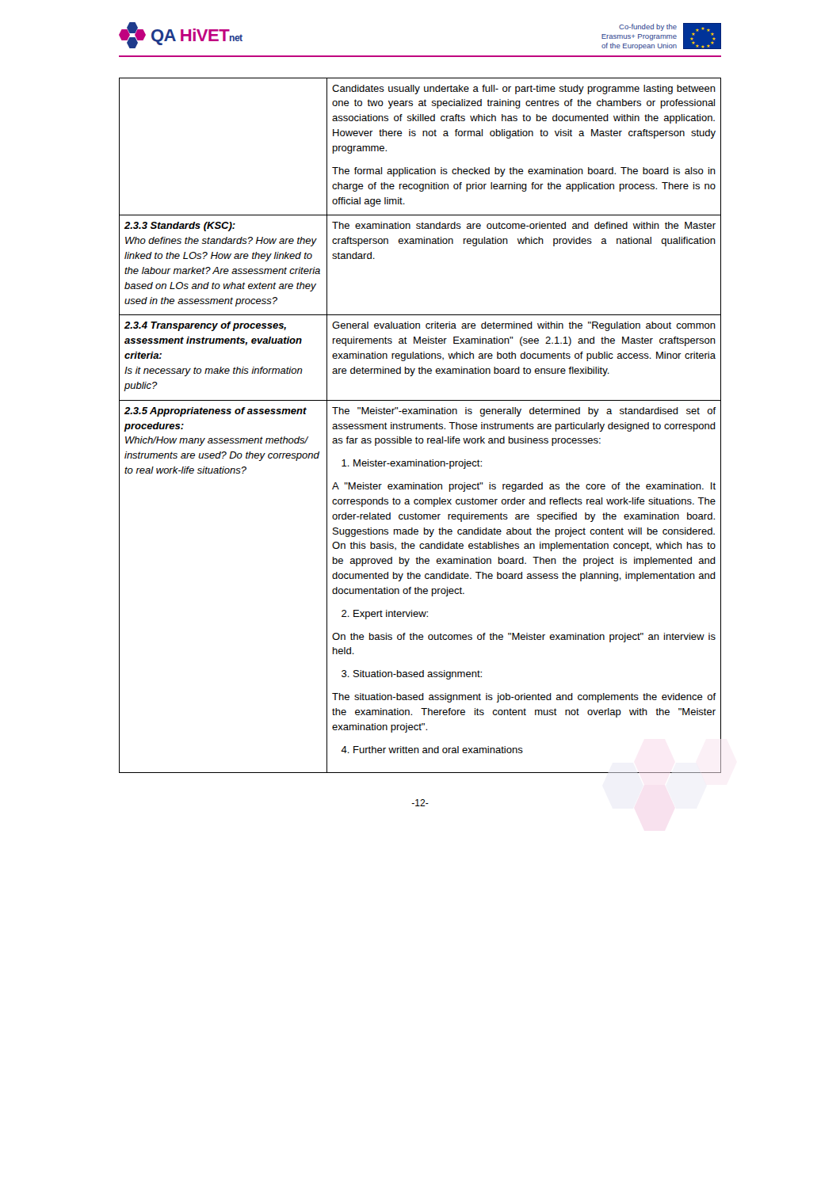QA HiVET net
Co-funded by the
Erasmus+ Programme
of the European Union
★ ★ ★ ★ ★ ★ ★ ★ ★ ★ ★ ★
| | Candidates usually undertake a full- or part-time study programme lasting between one to two years at specialized training centres of the chambers or professional associations of skilled crafts which has to be documented within the application. However there is not a formal obligation to visit a Master craftsperson study programme. The formal application is checked by the examination board. The board is also in charge of the recognition of prior learning for the application process. There is no official age limit. |
| 2.3.3 Standards (KSC): Who defines the standards? How are they linked to the LOs? How are they linked to the labour market? Are assessment criteria based on LOs and to what extent are they used in the assessment process? | The examination standards are outcome-oriented and defined within the Master craftsperson examination regulation which provides a national qualification standard. |
| 2.3.4 Transparency of processes, assessment instruments, evaluation criteria: Is it necessary to make this information public? | General evaluation criteria are determined within the "Regulation about common requirements at Meister Examination" (see 2.1.1) and the Master craftsperson examination regulations, which are both documents of public access. Minor criteria are determined by the examination board to ensure flexibility. |
| 2.3.5 Appropriateness of assessment procedures: Which/How many assessment methods/ instruments are used? Do they correspond to real work-life situations? | The "Meister"-examination is generally determined by a standardised set of assessment instruments. Those instruments are particularly designed to correspond as far as possible to real-life work and business processes: Meister-examination-project: A "Meister examination project" is regarded as the core of the examination. It corresponds to a complex customer order and reflects real work-life situations. The order-related customer requirements are specified by the examination board. Suggestions made by the candidate about the project content will be considered. On this basis, the candidate establishes an implementation concept, which has to be approved by the examination board. Then the project is implemented and documented by the candidate. The board assess the planning, implementation and documentation of the project. Expert interview: On the basis of the outcomes of the "Meister examination project" an interview is held. Situation-based assignment: The situation-based assignment is job-oriented and complements the evidence of the examination. Therefore its content must not overlap with the "Meister examination project". Further written and oral examinations |
-12-